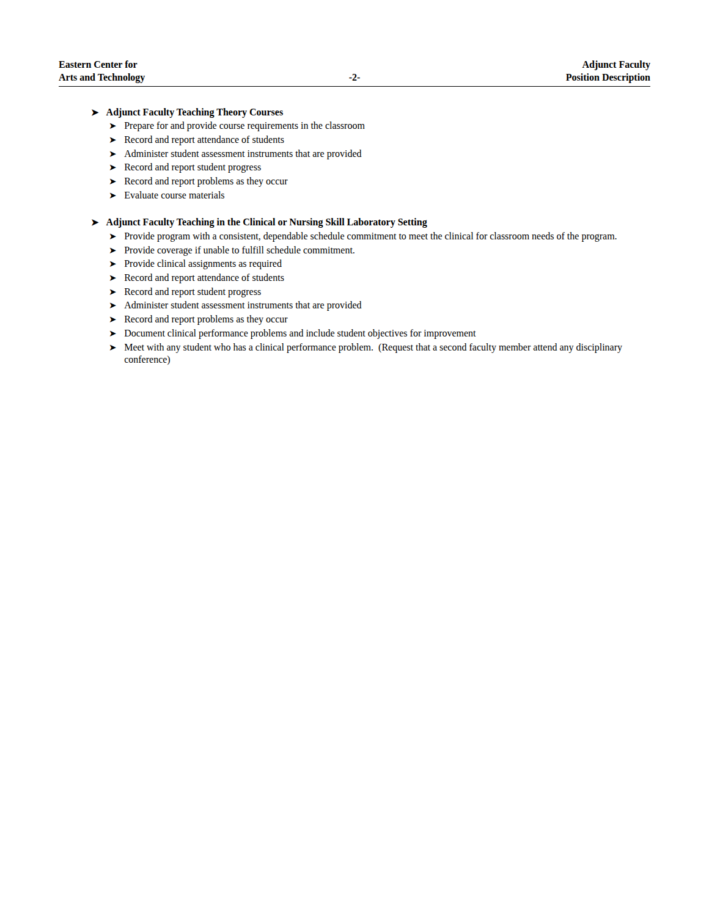| Eastern Center for | | Adjunct Faculty |
| Arts and Technology | -2- | Position Description |
Adjunct Faculty Teaching Theory Courses
Prepare for and provide course requirements in the classroom
Record and report attendance of students
Administer student assessment instruments that are provided
Record and report student progress
Record and report problems as they occur
Evaluate course materials
Adjunct Faculty Teaching in the Clinical or Nursing Skill Laboratory Setting
Provide program with a consistent, dependable schedule commitment to meet the clinical for classroom needs of the program.
Provide coverage if unable to fulfill schedule commitment.
Provide clinical assignments as required
Record and report attendance of students
Record and report student progress
Administer student assessment instruments that are provided
Record and report problems as they occur
Document clinical performance problems and include student objectives for improvement
Meet with any student who has a clinical performance problem. (Request that a second faculty member attend any disciplinary conference)